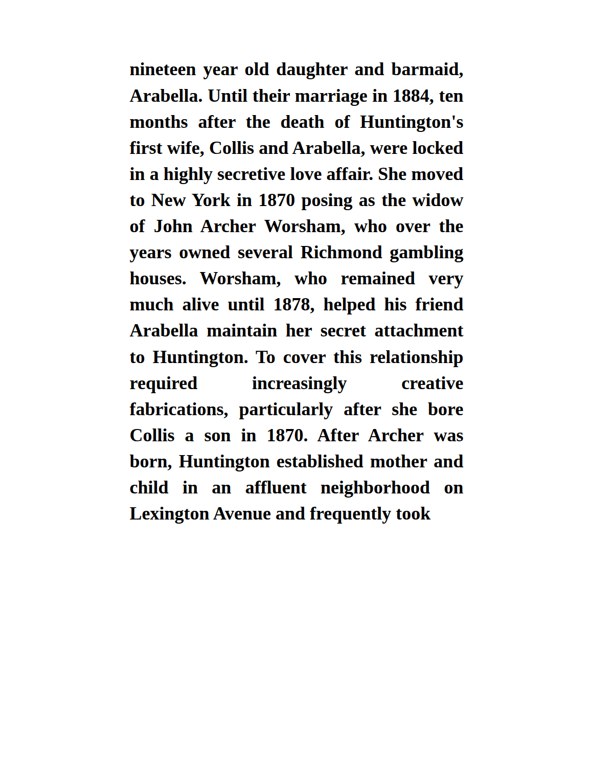nineteen year old daughter and barmaid, Arabella. Until their marriage in 1884, ten months after the death of Huntington's first wife, Collis and Arabella, were locked in a highly secretive love affair. She moved to New York in 1870 posing as the widow of John Archer Worsham, who over the years owned several Richmond gambling houses. Worsham, who remained very much alive until 1878, helped his friend Arabella maintain her secret attachment to Huntington. To cover this relationship required increasingly creative fabrications, particularly after she bore Collis a son in 1870. After Archer was born, Huntington established mother and child in an affluent neighborhood on Lexington Avenue and frequently took